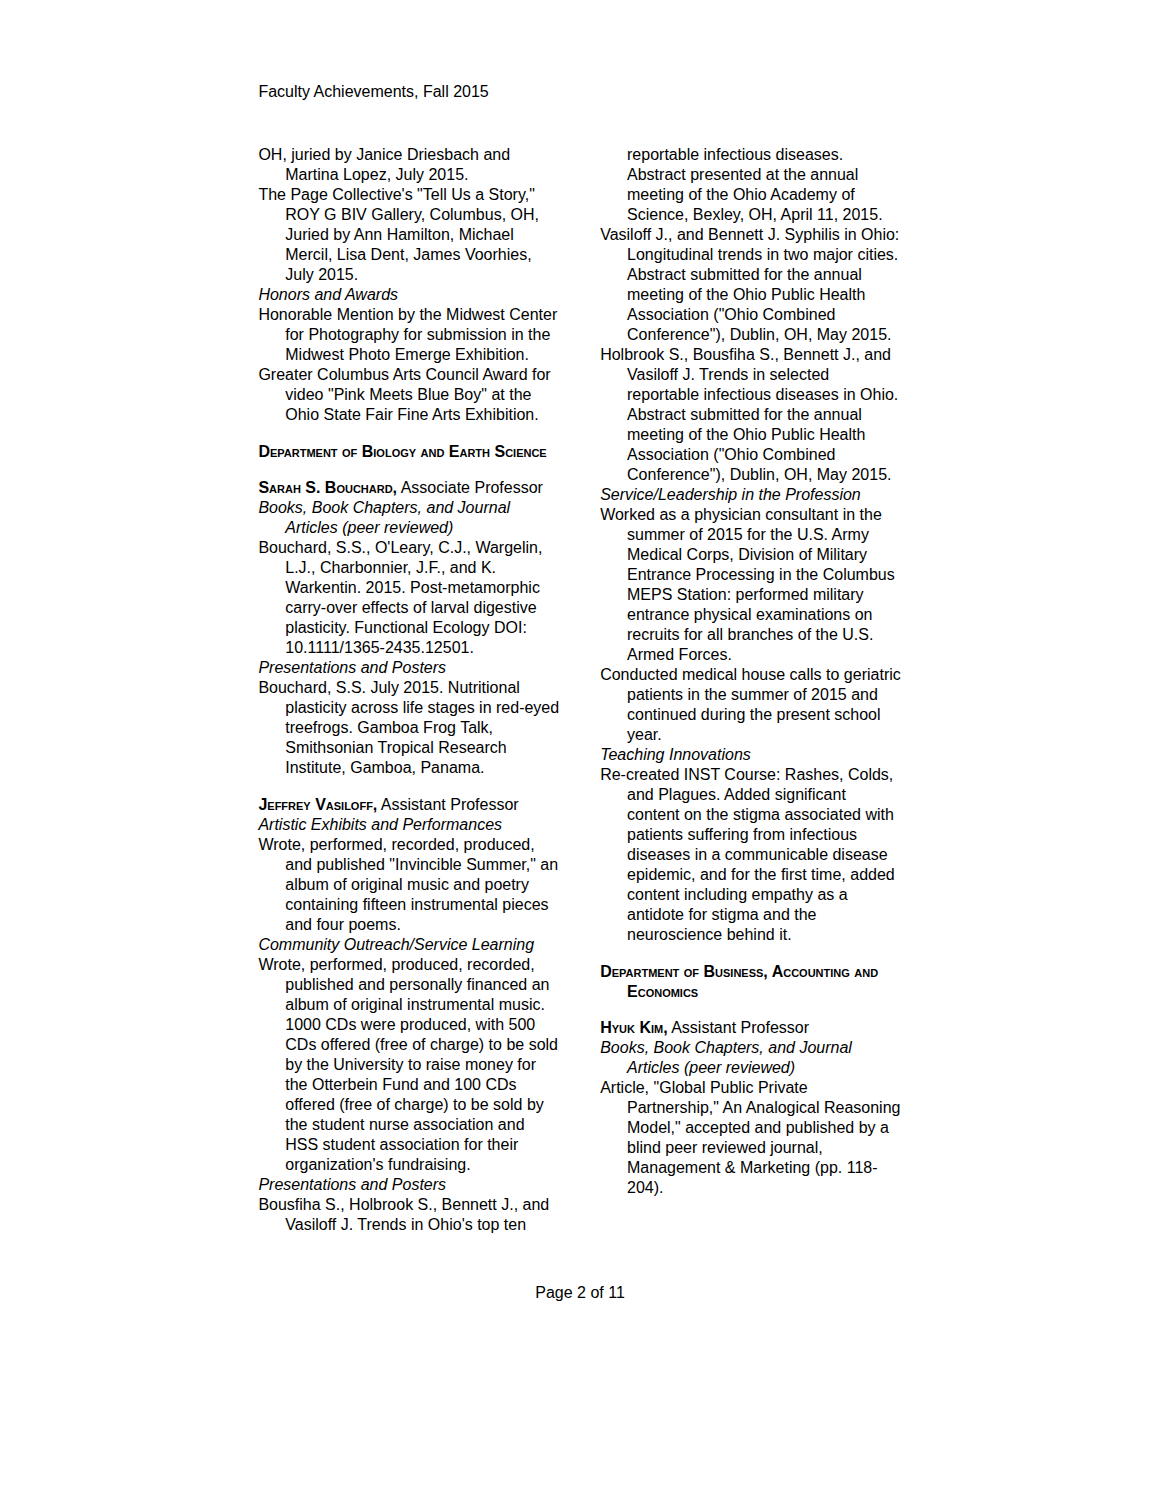Faculty Achievements, Fall 2015
OH, juried by Janice Driesbach and Martina Lopez, July 2015.
The Page Collective's "Tell Us a Story," ROY G BIV Gallery, Columbus, OH, Juried by Ann Hamilton, Michael Mercil, Lisa Dent, James Voorhies, July 2015.
Honors and Awards
Honorable Mention by the Midwest Center for Photography for submission in the Midwest Photo Emerge Exhibition.
Greater Columbus Arts Council Award for video "Pink Meets Blue Boy" at the Ohio State Fair Fine Arts Exhibition.
Department of Biology and Earth Science
Sarah S. Bouchard, Associate Professor
Books, Book Chapters, and Journal Articles (peer reviewed)
Bouchard, S.S., O'Leary, C.J., Wargelin, L.J., Charbonnier, J.F., and K. Warkentin. 2015. Post-metamorphic carry-over effects of larval digestive plasticity. Functional Ecology DOI: 10.1111/1365-2435.12501.
Presentations and Posters
Bouchard, S.S. July 2015. Nutritional plasticity across life stages in red-eyed treefrogs. Gamboa Frog Talk, Smithsonian Tropical Research Institute, Gamboa, Panama.
Jeffrey Vasiloff, Assistant Professor
Artistic Exhibits and Performances
Wrote, performed, recorded, produced, and published "Invincible Summer," an album of original music and poetry containing fifteen instrumental pieces and four poems.
Community Outreach/Service Learning
Wrote, performed, produced, recorded, published and personally financed an album of original instrumental music. 1000 CDs were produced, with 500 CDs offered (free of charge) to be sold by the University to raise money for the Otterbein Fund and 100 CDs offered (free of charge) to be sold by the student nurse association and HSS student association for their organization's fundraising.
Presentations and Posters
Bousfiha S., Holbrook S., Bennett J., and Vasiloff J. Trends in Ohio's top ten reportable infectious diseases. Abstract presented at the annual meeting of the Ohio Academy of Science, Bexley, OH, April 11, 2015.
Vasiloff J., and Bennett J. Syphilis in Ohio: Longitudinal trends in two major cities. Abstract submitted for the annual meeting of the Ohio Public Health Association ("Ohio Combined Conference"), Dublin, OH, May 2015.
Holbrook S., Bousfiha S., Bennett J., and Vasiloff J. Trends in selected reportable infectious diseases in Ohio. Abstract submitted for the annual meeting of the Ohio Public Health Association ("Ohio Combined Conference"), Dublin, OH, May 2015.
Service/Leadership in the Profession
Worked as a physician consultant in the summer of 2015 for the U.S. Army Medical Corps, Division of Military Entrance Processing in the Columbus MEPS Station: performed military entrance physical examinations on recruits for all branches of the U.S. Armed Forces.
Conducted medical house calls to geriatric patients in the summer of 2015 and continued during the present school year.
Teaching Innovations
Re-created INST Course: Rashes, Colds, and Plagues. Added significant content on the stigma associated with patients suffering from infectious diseases in a communicable disease epidemic, and for the first time, added content including empathy as a antidote for stigma and the neuroscience behind it.
Department of Business, Accounting and Economics
Hyuk Kim, Assistant Professor
Books, Book Chapters, and Journal Articles (peer reviewed)
Article, "Global Public Private Partnership," An Analogical Reasoning Model," accepted and published by a blind peer reviewed journal, Management & Marketing (pp. 118-204).
Page 2 of 11